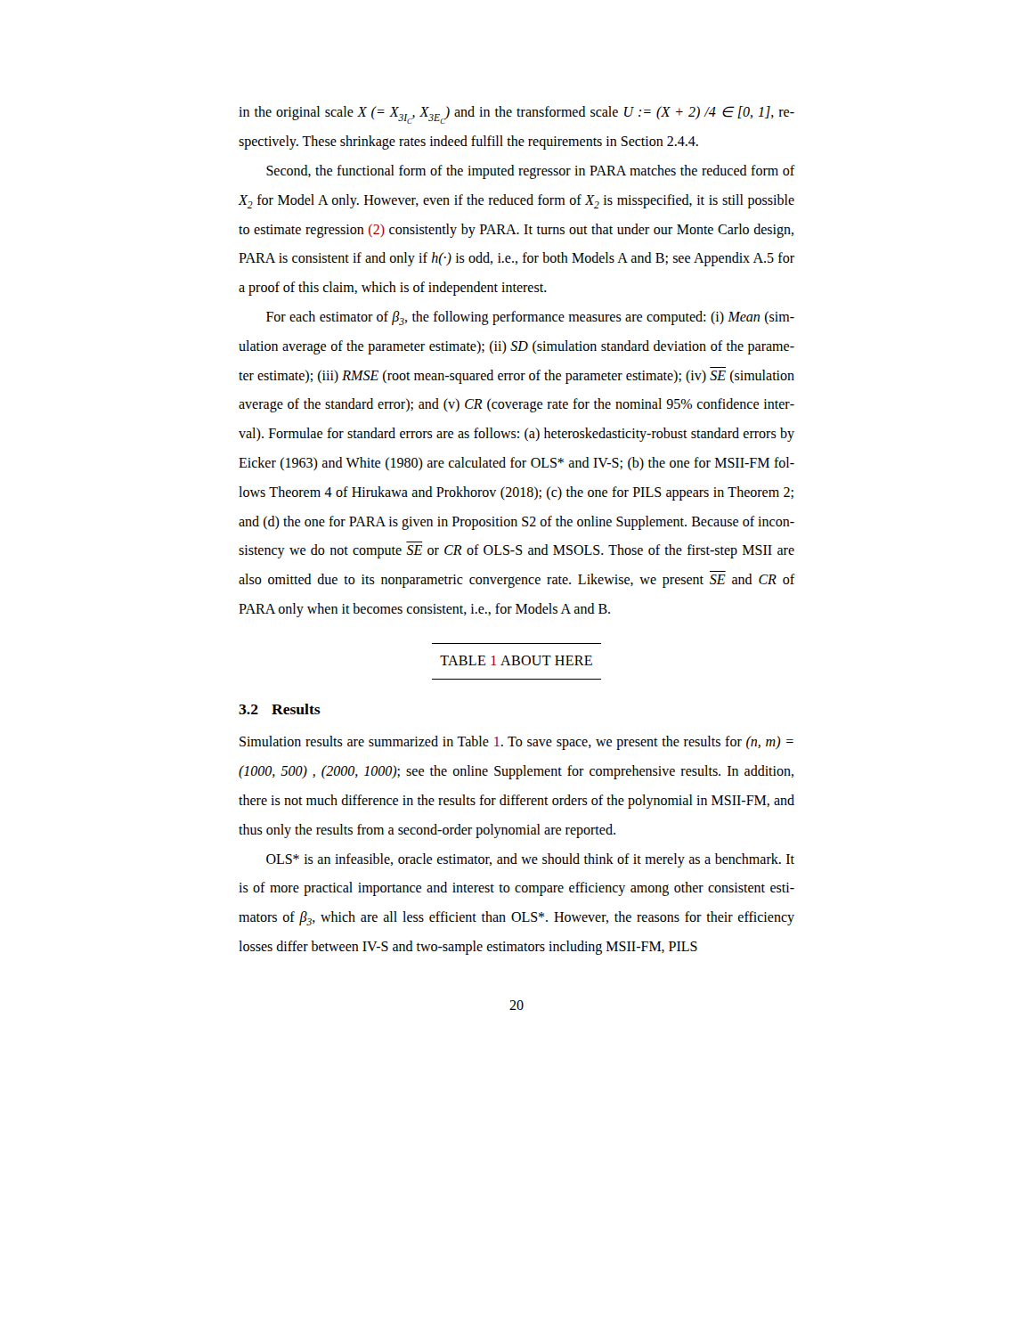in the original scale X (= X3IC, X3EC) and in the transformed scale U := (X + 2) /4 ∈ [0, 1], respectively. These shrinkage rates indeed fulfill the requirements in Section 2.4.4.
Second, the functional form of the imputed regressor in PARA matches the reduced form of X2 for Model A only. However, even if the reduced form of X2 is misspecified, it is still possible to estimate regression (2) consistently by PARA. It turns out that under our Monte Carlo design, PARA is consistent if and only if h(·) is odd, i.e., for both Models A and B; see Appendix A.5 for a proof of this claim, which is of independent interest.
For each estimator of β3, the following performance measures are computed: (i) Mean (simulation average of the parameter estimate); (ii) SD (simulation standard deviation of the parameter estimate); (iii) RMSE (root mean-squared error of the parameter estimate); (iv) SE (simulation average of the standard error); and (v) CR (coverage rate for the nominal 95% confidence interval). Formulae for standard errors are as follows: (a) heteroskedasticity-robust standard errors by Eicker (1963) and White (1980) are calculated for OLS* and IV-S; (b) the one for MSII-FM follows Theorem 4 of Hirukawa and Prokhorov (2018); (c) the one for PILS appears in Theorem 2; and (d) the one for PARA is given in Proposition S2 of the online Supplement. Because of inconsistency we do not compute SE or CR of OLS-S and MSOLS. Those of the first-step MSII are also omitted due to its nonparametric convergence rate. Likewise, we present SE and CR of PARA only when it becomes consistent, i.e., for Models A and B.
TABLE 1 ABOUT HERE
3.2 Results
Simulation results are summarized in Table 1. To save space, we present the results for (n, m) = (1000, 500) , (2000, 1000); see the online Supplement for comprehensive results. In addition, there is not much difference in the results for different orders of the polynomial in MSII-FM, and thus only the results from a second-order polynomial are reported.
OLS* is an infeasible, oracle estimator, and we should think of it merely as a benchmark. It is of more practical importance and interest to compare efficiency among other consistent estimators of β3, which are all less efficient than OLS*. However, the reasons for their efficiency losses differ between IV-S and two-sample estimators including MSII-FM, PILS
20